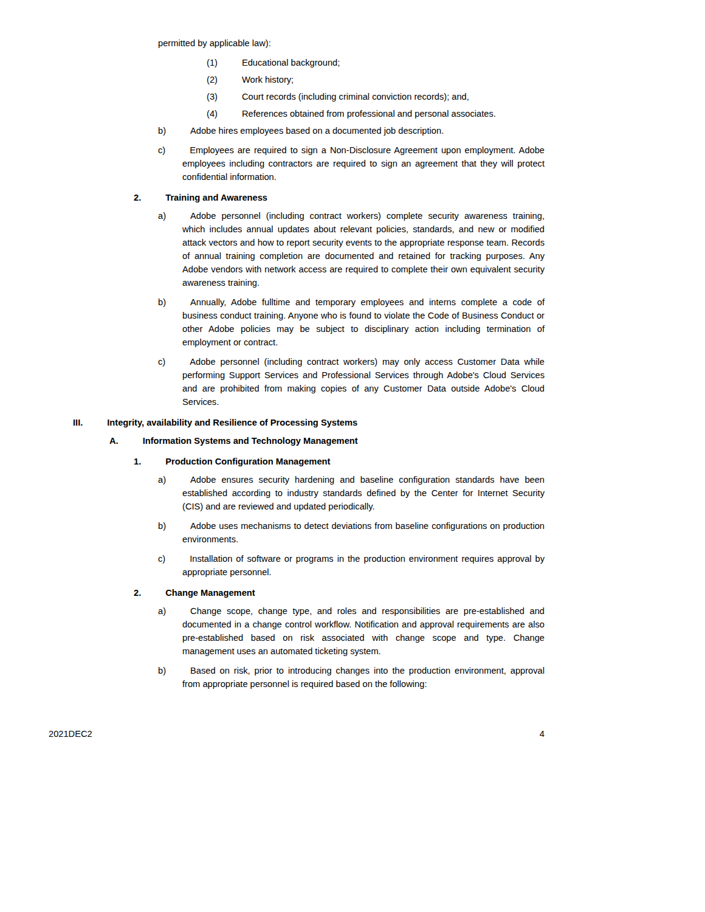permitted by applicable law):
(1) Educational background;
(2) Work history;
(3) Court records (including criminal conviction records); and,
(4) References obtained from professional and personal associates.
b) Adobe hires employees based on a documented job description.
c) Employees are required to sign a Non-Disclosure Agreement upon employment. Adobe employees including contractors are required to sign an agreement that they will protect confidential information.
2. Training and Awareness
a) Adobe personnel (including contract workers) complete security awareness training, which includes annual updates about relevant policies, standards, and new or modified attack vectors and how to report security events to the appropriate response team. Records of annual training completion are documented and retained for tracking purposes. Any Adobe vendors with network access are required to complete their own equivalent security awareness training.
b) Annually, Adobe fulltime and temporary employees and interns complete a code of business conduct training. Anyone who is found to violate the Code of Business Conduct or other Adobe policies may be subject to disciplinary action including termination of employment or contract.
c) Adobe personnel (including contract workers) may only access Customer Data while performing Support Services and Professional Services through Adobe's Cloud Services and are prohibited from making copies of any Customer Data outside Adobe's Cloud Services.
III. Integrity, availability and Resilience of Processing Systems
A. Information Systems and Technology Management
1. Production Configuration Management
a) Adobe ensures security hardening and baseline configuration standards have been established according to industry standards defined by the Center for Internet Security (CIS) and are reviewed and updated periodically.
b) Adobe uses mechanisms to detect deviations from baseline configurations on production environments.
c) Installation of software or programs in the production environment requires approval by appropriate personnel.
2. Change Management
a) Change scope, change type, and roles and responsibilities are pre-established and documented in a change control workflow. Notification and approval requirements are also pre-established based on risk associated with change scope and type. Change management uses an automated ticketing system.
b) Based on risk, prior to introducing changes into the production environment, approval from appropriate personnel is required based on the following:
2021DEC2
4